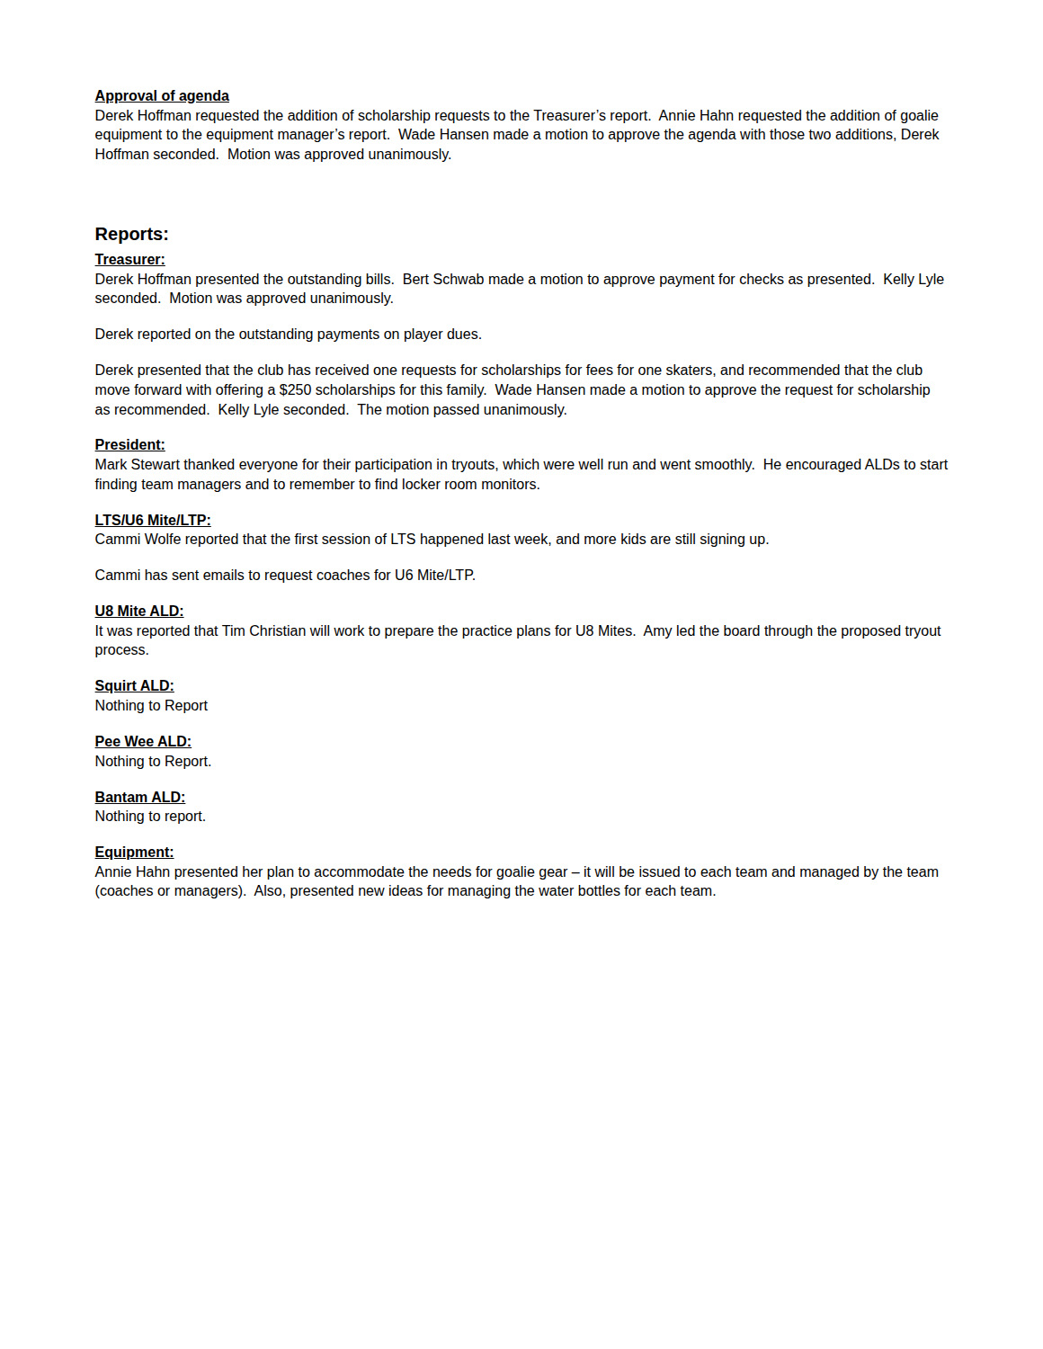Approval of agenda
Derek Hoffman requested the addition of scholarship requests to the Treasurer’s report. Annie Hahn requested the addition of goalie equipment to the equipment manager’s report. Wade Hansen made a motion to approve the agenda with those two additions, Derek Hoffman seconded. Motion was approved unanimously.
Reports:
Treasurer:
Derek Hoffman presented the outstanding bills. Bert Schwab made a motion to approve payment for checks as presented. Kelly Lyle seconded. Motion was approved unanimously.
Derek reported on the outstanding payments on player dues.
Derek presented that the club has received one requests for scholarships for fees for one skaters, and recommended that the club move forward with offering a $250 scholarships for this family. Wade Hansen made a motion to approve the request for scholarship as recommended. Kelly Lyle seconded. The motion passed unanimously.
President:
Mark Stewart thanked everyone for their participation in tryouts, which were well run and went smoothly. He encouraged ALDs to start finding team managers and to remember to find locker room monitors.
LTS/U6 Mite/LTP:
Cammi Wolfe reported that the first session of LTS happened last week, and more kids are still signing up.
Cammi has sent emails to request coaches for U6 Mite/LTP.
U8 Mite ALD:
It was reported that Tim Christian will work to prepare the practice plans for U8 Mites. Amy led the board through the proposed tryout process.
Squirt ALD:
Nothing to Report
Pee Wee ALD:
Nothing to Report.
Bantam ALD:
Nothing to report.
Equipment:
Annie Hahn presented her plan to accommodate the needs for goalie gear – it will be issued to each team and managed by the team (coaches or managers). Also, presented new ideas for managing the water bottles for each team.